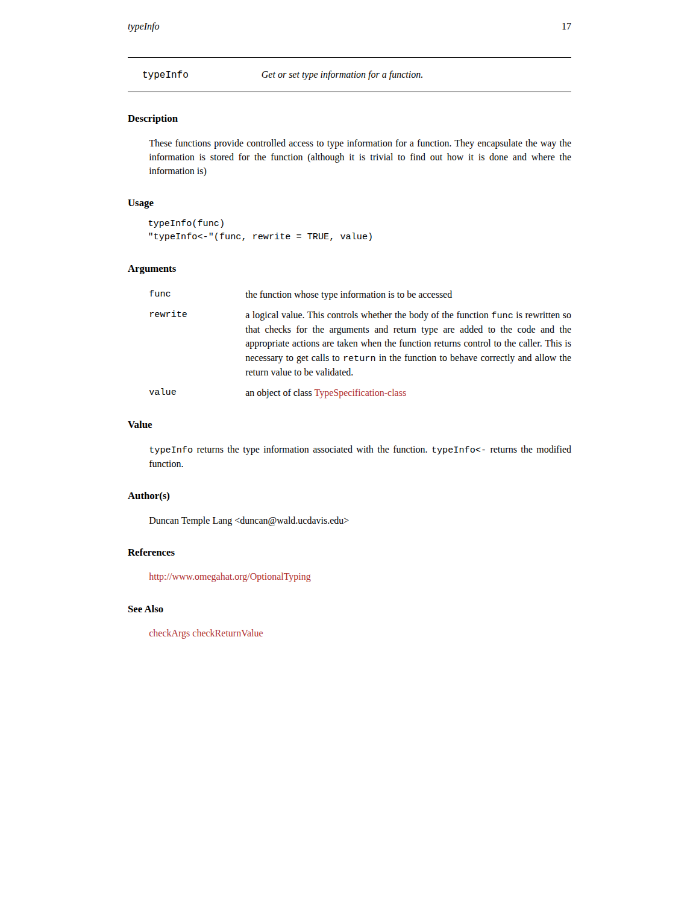typeInfo 17
| typeInfo | Get or set type information for a function. |
Description
These functions provide controlled access to type information for a function. They encapsulate the way the information is stored for the function (although it is trivial to find out how it is done and where the information is)
Usage
typeInfo(func)
"typeInfo<-"(func, rewrite = TRUE, value)
Arguments
func
the function whose type information is to be accessed
rewrite
a logical value. This controls whether the body of the function func is rewritten so that checks for the arguments and return type are added to the code and the appropriate actions are taken when the function returns control to the caller. This is necessary to get calls to return in the function to behave correctly and allow the return value to be validated.
value
an object of class TypeSpecification-class
Value
typeInfo returns the type information associated with the function. typeInfo<- returns the modified function.
Author(s)
Duncan Temple Lang <duncan@wald.ucdavis.edu>
References
http://www.omegahat.org/OptionalTyping
See Also
checkArgs checkReturnValue